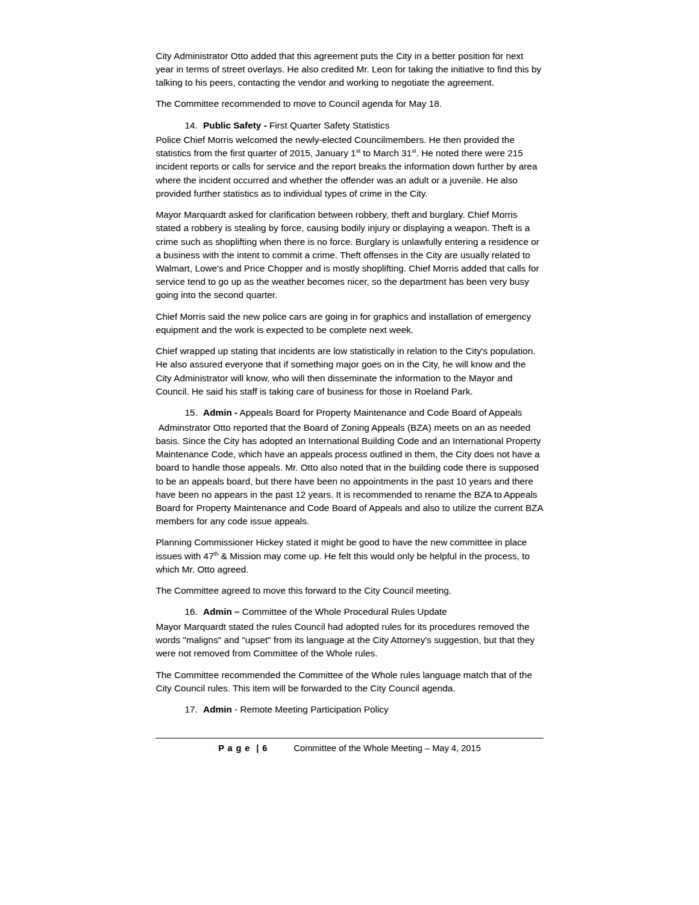City Administrator Otto added that this agreement puts the City in a better position for next year in terms of street overlays. He also credited Mr. Leon for taking the initiative to find this by talking to his peers, contacting the vendor and working to negotiate the agreement.
The Committee recommended to move to Council agenda for May 18.
14. Public Safety - First Quarter Safety Statistics
Police Chief Morris welcomed the newly-elected Councilmembers. He then provided the statistics from the first quarter of 2015, January 1st to March 31st. He noted there were 215 incident reports or calls for service and the report breaks the information down further by area where the incident occurred and whether the offender was an adult or a juvenile. He also provided further statistics as to individual types of crime in the City.
Mayor Marquardt asked for clarification between robbery, theft and burglary. Chief Morris stated a robbery is stealing by force, causing bodily injury or displaying a weapon. Theft is a crime such as shoplifting when there is no force. Burglary is unlawfully entering a residence or a business with the intent to commit a crime. Theft offenses in the City are usually related to Walmart, Lowe's and Price Chopper and is mostly shoplifting. Chief Morris added that calls for service tend to go up as the weather becomes nicer, so the department has been very busy going into the second quarter.
Chief Morris said the new police cars are going in for graphics and installation of emergency equipment and the work is expected to be complete next week.
Chief wrapped up stating that incidents are low statistically in relation to the City's population. He also assured everyone that if something major goes on in the City, he will know and the City Administrator will know, who will then disseminate the information to the Mayor and Council. He said his staff is taking care of business for those in Roeland Park.
15. Admin - Appeals Board for Property Maintenance and Code Board of Appeals
Adminstrator Otto reported that the Board of Zoning Appeals (BZA) meets on an as needed basis. Since the City has adopted an International Building Code and an International Property Maintenance Code, which have an appeals process outlined in them, the City does not have a board to handle those appeals. Mr. Otto also noted that in the building code there is supposed to be an appeals board, but there have been no appointments in the past 10 years and there have been no appears in the past 12 years. It is recommended to rename the BZA to Appeals Board for Property Maintenance and Code Board of Appeals and also to utilize the current BZA members for any code issue appeals.
Planning Commissioner Hickey stated it might be good to have the new committee in place issues with 47th & Mission may come up. He felt this would only be helpful in the process, to which Mr. Otto agreed.
The Committee agreed to move this forward to the City Council meeting.
16. Admin – Committee of the Whole Procedural Rules Update
Mayor Marquardt stated the rules Council had adopted rules for its procedures removed the words "maligns" and "upset" from its language at the City Attorney's suggestion, but that they were not removed from Committee of the Whole rules.
The Committee recommended the Committee of the Whole rules language match that of the City Council rules. This item will be forwarded to the City Council agenda.
17. Admin - Remote Meeting Participation Policy
P a g e | 6 Committee of the Whole Meeting – May 4, 2015